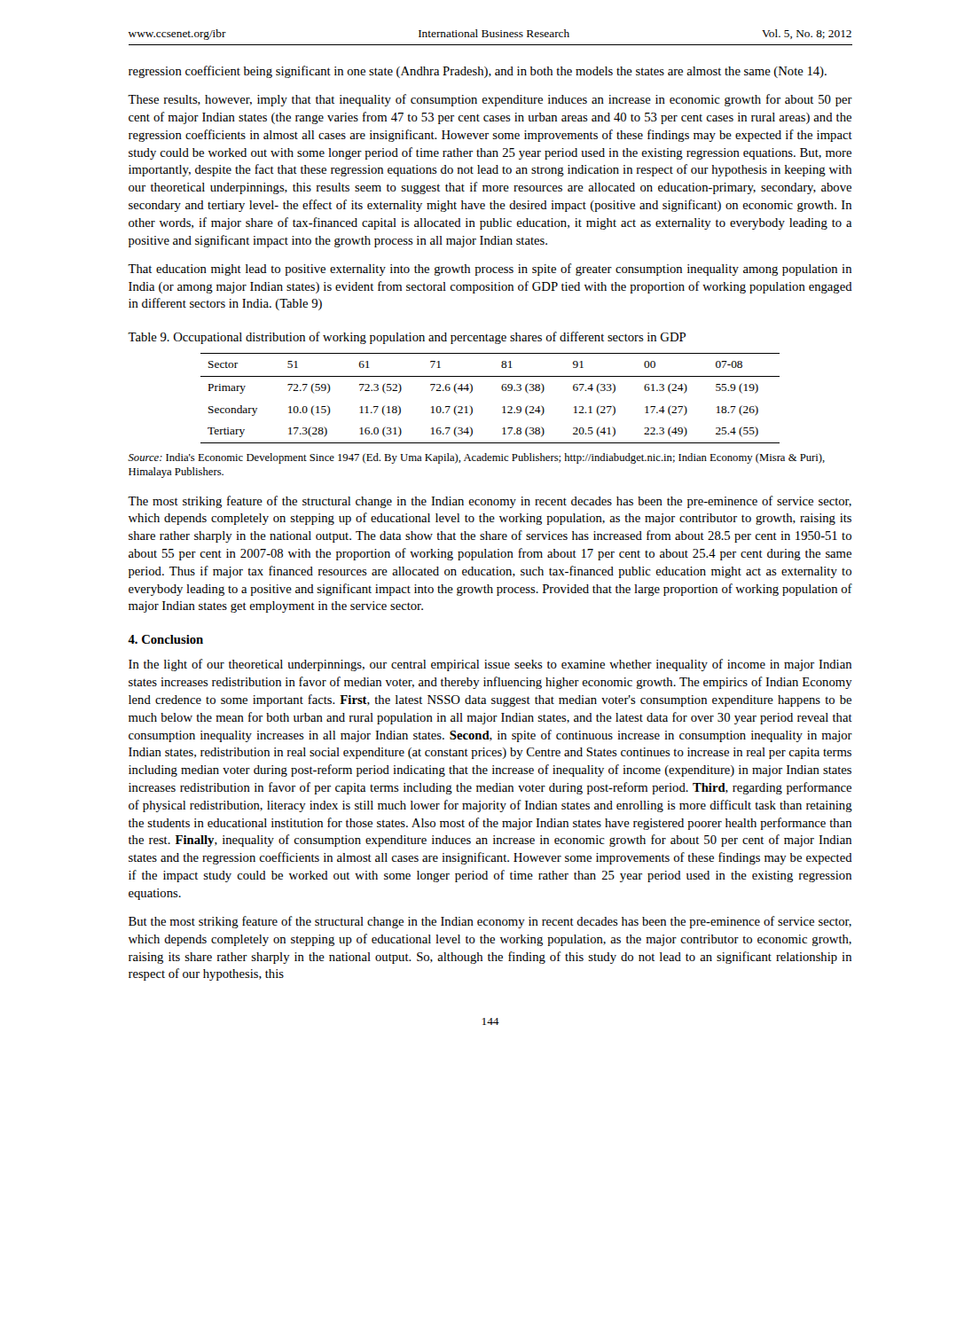www.ccsenet.org/ibr International Business Research Vol. 5, No. 8; 2012
regression coefficient being significant in one state (Andhra Pradesh), and in both the models the states are almost the same (Note 14).
These results, however, imply that that inequality of consumption expenditure induces an increase in economic growth for about 50 per cent of major Indian states (the range varies from 47 to 53 per cent cases in urban areas and 40 to 53 per cent cases in rural areas) and the regression coefficients in almost all cases are insignificant. However some improvements of these findings may be expected if the impact study could be worked out with some longer period of time rather than 25 year period used in the existing regression equations. But, more importantly, despite the fact that these regression equations do not lead to an strong indication in respect of our hypothesis in keeping with our theoretical underpinnings, this results seem to suggest that if more resources are allocated on education-primary, secondary, above secondary and tertiary level- the effect of its externality might have the desired impact (positive and significant) on economic growth. In other words, if major share of tax-financed capital is allocated in public education, it might act as externality to everybody leading to a positive and significant impact into the growth process in all major Indian states.
That education might lead to positive externality into the growth process in spite of greater consumption inequality among population in India (or among major Indian states) is evident from sectoral composition of GDP tied with the proportion of working population engaged in different sectors in India. (Table 9)
Table 9. Occupational distribution of working population and percentage shares of different sectors in GDP
| Sector | 51 | 61 | 71 | 81 | 91 | 00 | 07-08 |
| --- | --- | --- | --- | --- | --- | --- | --- |
| Primary | 72.7 (59) | 72.3 (52) | 72.6 (44) | 69.3 (38) | 67.4 (33) | 61.3 (24) | 55.9 (19) |
| Secondary | 10.0 (15) | 11.7 (18) | 10.7 (21) | 12.9 (24) | 12.1 (27) | 17.4 (27) | 18.7 (26) |
| Tertiary | 17.3(28) | 16.0 (31) | 16.7 (34) | 17.8 (38) | 20.5 (41) | 22.3 (49) | 25.4 (55) |
Source: India's Economic Development Since 1947 (Ed. By Uma Kapila), Academic Publishers; http://indiabudget.nic.in; Indian Economy (Misra & Puri), Himalaya Publishers.
The most striking feature of the structural change in the Indian economy in recent decades has been the pre-eminence of service sector, which depends completely on stepping up of educational level to the working population, as the major contributor to growth, raising its share rather sharply in the national output. The data show that the share of services has increased from about 28.5 per cent in 1950-51 to about 55 per cent in 2007-08 with the proportion of working population from about 17 per cent to about 25.4 per cent during the same period. Thus if major tax financed resources are allocated on education, such tax-financed public education might act as externality to everybody leading to a positive and significant impact into the growth process. Provided that the large proportion of working population of major Indian states get employment in the service sector.
4. Conclusion
In the light of our theoretical underpinnings, our central empirical issue seeks to examine whether inequality of income in major Indian states increases redistribution in favor of median voter, and thereby influencing higher economic growth. The empirics of Indian Economy lend credence to some important facts. First, the latest NSSO data suggest that median voter's consumption expenditure happens to be much below the mean for both urban and rural population in all major Indian states, and the latest data for over 30 year period reveal that consumption inequality increases in all major Indian states. Second, in spite of continuous increase in consumption inequality in major Indian states, redistribution in real social expenditure (at constant prices) by Centre and States continues to increase in real per capita terms including median voter during post-reform period indicating that the increase of inequality of income (expenditure) in major Indian states increases redistribution in favor of per capita terms including the median voter during post-reform period. Third, regarding performance of physical redistribution, literacy index is still much lower for majority of Indian states and enrolling is more difficult task than retaining the students in educational institution for those states. Also most of the major Indian states have registered poorer health performance than the rest. Finally, inequality of consumption expenditure induces an increase in economic growth for about 50 per cent of major Indian states and the regression coefficients in almost all cases are insignificant. However some improvements of these findings may be expected if the impact study could be worked out with some longer period of time rather than 25 year period used in the existing regression equations.
But the most striking feature of the structural change in the Indian economy in recent decades has been the pre-eminence of service sector, which depends completely on stepping up of educational level to the working population, as the major contributor to economic growth, raising its share rather sharply in the national output. So, although the finding of this study do not lead to an significant relationship in respect of our hypothesis, this
144